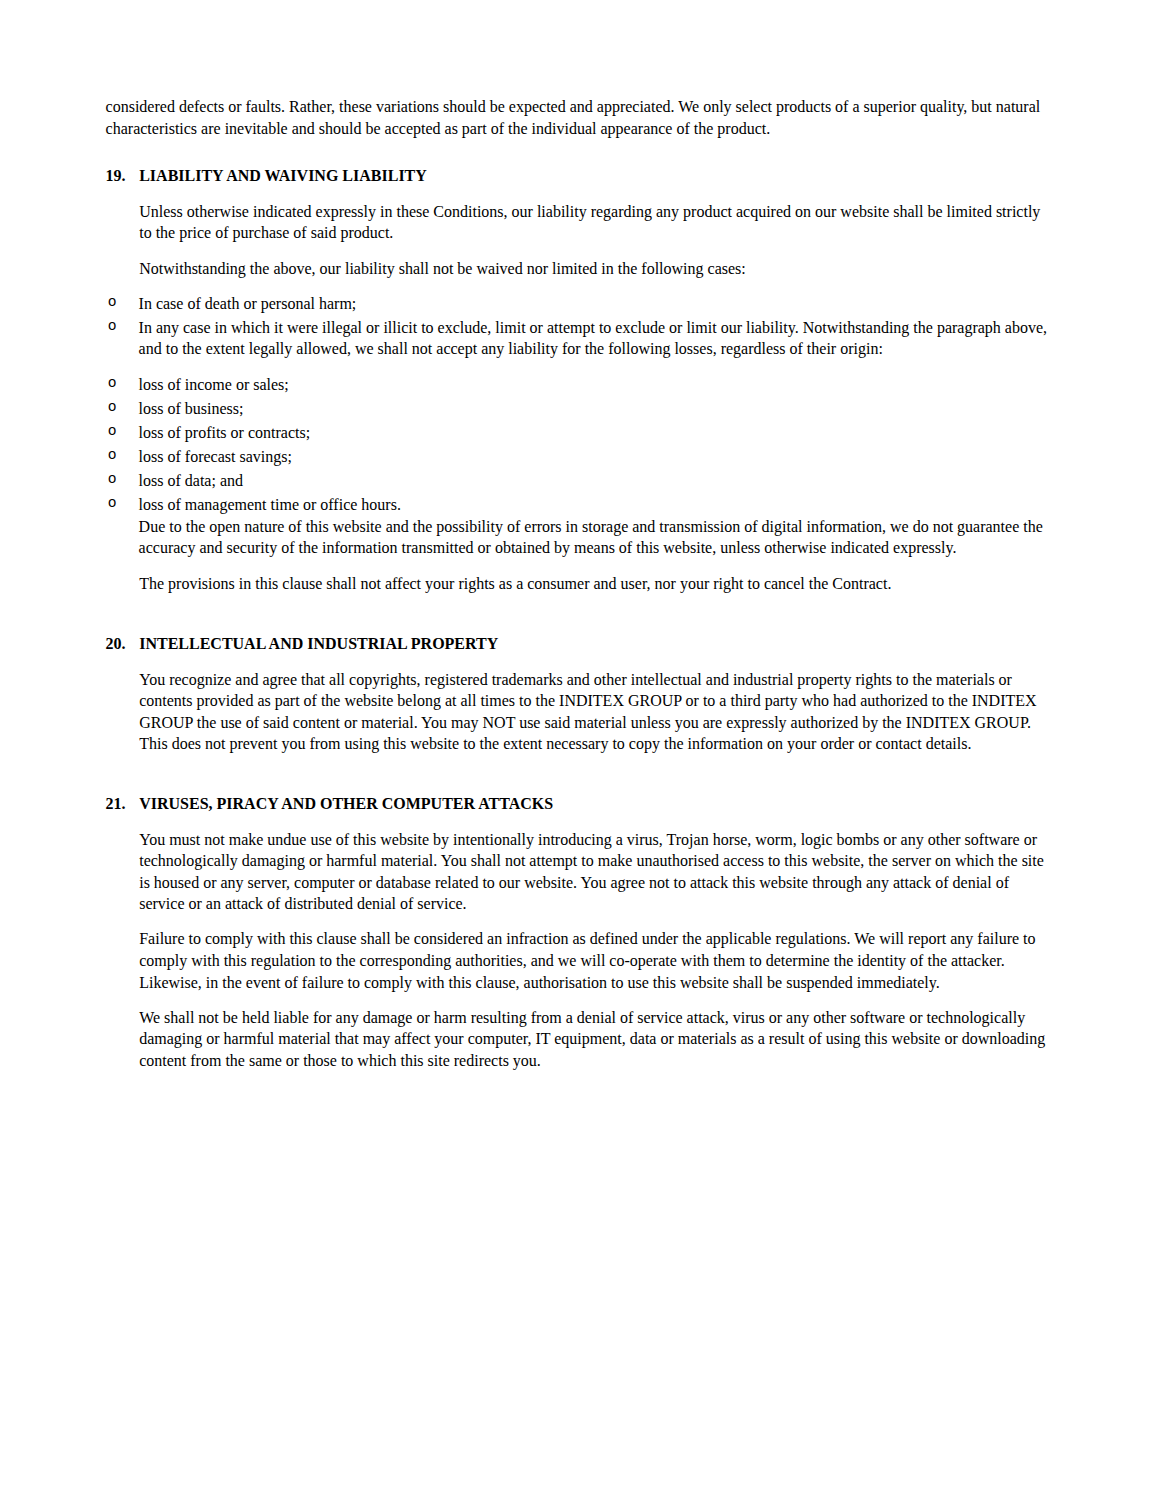considered defects or faults. Rather, these variations should be expected and appreciated. We only select products of a superior quality, but natural characteristics are inevitable and should be accepted as part of the individual appearance of the product.
19.
Liability and Waiving Liability
Unless otherwise indicated expressly in these Conditions, our liability regarding any product acquired on our website shall be limited strictly to the price of purchase of said product.
Notwithstanding the above, our liability shall not be waived nor limited in the following cases:
o
In case of death or personal harm;
o
In any case in which it were illegal or illicit to exclude, limit or attempt to exclude or limit our liability. Notwithstanding the paragraph above, and to the extent legally allowed, we shall not accept any liability for the following losses, regardless of their origin:
o
loss of income or sales;
o
loss of business;
o
loss of profits or contracts;
o
loss of forecast savings;
o
loss of data; and
o
loss of management time or office hours.
Due to the open nature of this website and the possibility of errors in storage and transmission of digital information, we do not guarantee the accuracy and security of the information transmitted or obtained by means of this website, unless otherwise indicated expressly.
The provisions in this clause shall not affect your rights as a consumer and user, nor your right to cancel the Contract.
20.
Intellectual and Industrial Property
You recognize and agree that all copyrights, registered trademarks and other intellectual and industrial property rights to the materials or contents provided as part of the website belong at all times to the INDITEX GROUP or to a third party who had authorized to the INDITEX GROUP the use of said content or material. You may NOT use said material unless you are expressly authorized by the INDITEX GROUP. This does not prevent you from using this website to the extent necessary to copy the information on your order or contact details.
21.
Viruses, Piracy and Other Computer Attacks
You must not make undue use of this website by intentionally introducing a virus, Trojan horse, worm, logic bombs or any other software or technologically damaging or harmful material. You shall not attempt to make unauthorised access to this website, the server on which the site is housed or any server, computer or database related to our website. You agree not to attack this website through any attack of denial of service or an attack of distributed denial of service.
Failure to comply with this clause shall be considered an infraction as defined under the applicable regulations. We will report any failure to comply with this regulation to the corresponding authorities, and we will co-operate with them to determine the identity of the attacker. Likewise, in the event of failure to comply with this clause, authorisation to use this website shall be suspended immediately.
We shall not be held liable for any damage or harm resulting from a denial of service attack, virus or any other software or technologically damaging or harmful material that may affect your computer, IT equipment, data or materials as a result of using this website or downloading content from the same or those to which this site redirects you.